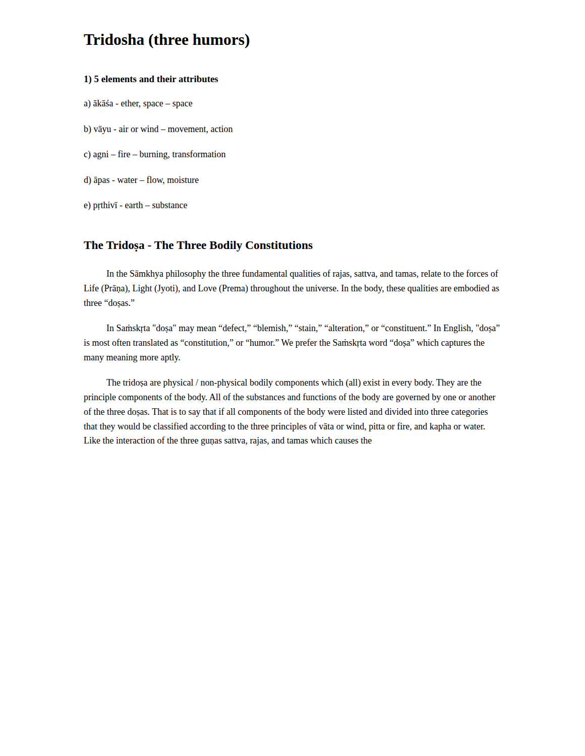Tridosha (three humors)
1) 5 elements and their attributes
a) ākāśa - ether, space – space
b) vāyu - air or wind – movement, action
c) agni – fire – burning, transformation
d) āpas - water – flow, moisture
e) pṛthivī - earth – substance
The Tridoṣa - The Three Bodily Constitutions
In the Sāmkhya philosophy the three fundamental qualities of rajas, sattva, and tamas, relate to the forces of Life (Prāṇa), Light (Jyoti), and Love (Prema) throughout the universe. In the body, these qualities are embodied as three “doṣas.”
In Saṁskṛta "doṣa" may mean “defect,” “blemish,” “stain,” “alteration,” or “constituent.” In English, "doṣa” is most often translated as “constitution,” or “humor.” We prefer the Saṁskṛta word “doṣa” which captures the many meaning more aptly.
The tridoṣa are physical / non-physical bodily components which (all) exist in every body. They are the principle components of the body. All of the substances and functions of the body are governed by one or another of the three doṣas. That is to say that if all components of the body were listed and divided into three categories that they would be classified according to the three principles of vāta or wind, pitta or fire, and kapha or water. Like the interaction of the three guṇas sattva, rajas, and tamas which causes the